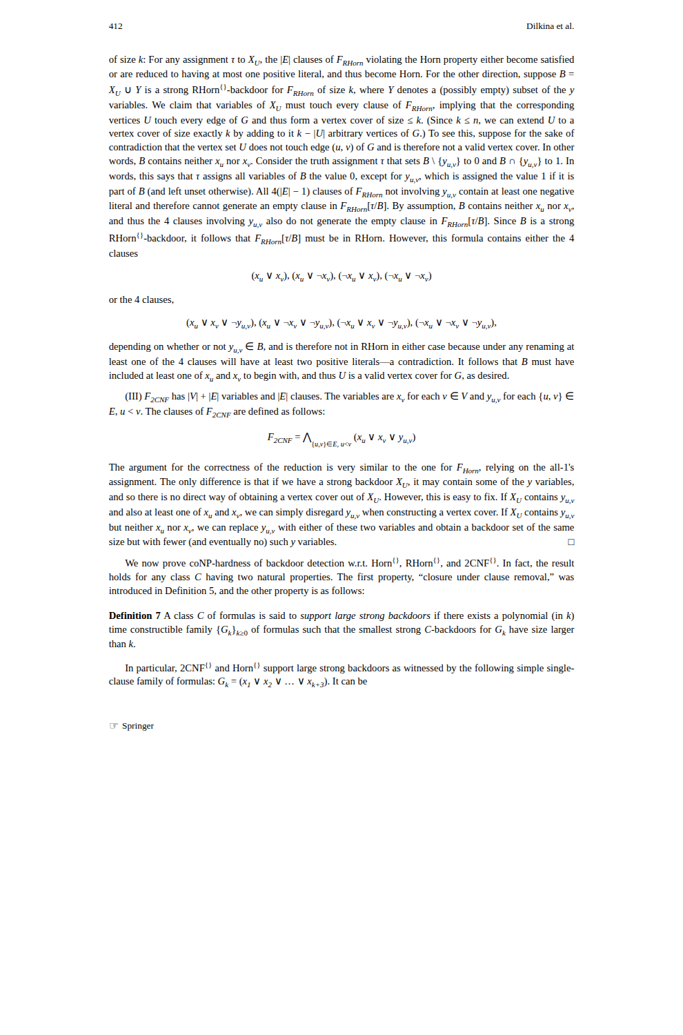412 Dilkina et al.
of size k: For any assignment τ to XU, the |E| clauses of FRHorn violating the Horn property either become satisfied or are reduced to having at most one positive literal, and thus become Horn. For the other direction, suppose B = XU ∪ Y is a strong RHorn{}-backdoor for FRHorn of size k, where Y denotes a (possibly empty) subset of the y variables. We claim that variables of XU must touch every clause of FRHorn, implying that the corresponding vertices U touch every edge of G and thus form a vertex cover of size ≤ k. (Since k ≤ n, we can extend U to a vertex cover of size exactly k by adding to it k − |U| arbitrary vertices of G.) To see this, suppose for the sake of contradiction that the vertex set U does not touch edge (u, v) of G and is therefore not a valid vertex cover. In other words, B contains neither xu nor xv. Consider the truth assignment τ that sets B \ {yu,v} to 0 and B ∩ {yu,v} to 1. In words, this says that τ assigns all variables of B the value 0, except for yu,v, which is assigned the value 1 if it is part of B (and left unset otherwise). All 4(|E| − 1) clauses of FRHorn not involving yu,v contain at least one negative literal and therefore cannot generate an empty clause in FRHorn[τ/B]. By assumption, B contains neither xu nor xv, and thus the 4 clauses involving yu,v also do not generate the empty clause in FRHorn[τ/B]. Since B is a strong RHorn{}-backdoor, it follows that FRHorn[τ/B] must be in RHorn. However, this formula contains either the 4 clauses
(xu ∨ xv), (xu ∨ ¬xv), (¬xu ∨ xv), (¬xu ∨ ¬xv)
or the 4 clauses,
(xu ∨ xv ∨ ¬yu,v), (xu ∨ ¬xv ∨ ¬yu,v), (¬xu ∨ xv ∨ ¬yu,v), (¬xu ∨ ¬xv ∨ ¬yu,v),
depending on whether or not yu,v ∈ B, and is therefore not in RHorn in either case because under any renaming at least one of the 4 clauses will have at least two positive literals—a contradiction. It follows that B must have included at least one of xu and xv to begin with, and thus U is a valid vertex cover for G, as desired.
(III) F2CNF has |V| + |E| variables and |E| clauses. The variables are xv for each v ∈ V and yu,v for each {u, v} ∈ E, u < v. The clauses of F2CNF are defined as follows:
F2CNF = ⋀{u,v}∈E, u<v (xu ∨ xv ∨ yu,v)
The argument for the correctness of the reduction is very similar to the one for FHorn, relying on the all-1's assignment. The only difference is that if we have a strong backdoor XU, it may contain some of the y variables, and so there is no direct way of obtaining a vertex cover out of XU. However, this is easy to fix. If XU contains yu,v and also at least one of xu and xv, we can simply disregard yu,v when constructing a vertex cover. If XU contains yu,v but neither xu nor xv, we can replace yu,v with either of these two variables and obtain a backdoor set of the same size but with fewer (and eventually no) such y variables. □
We now prove coNP-hardness of backdoor detection w.r.t. Horn{}, RHorn{}, and 2CNF{}. In fact, the result holds for any class C having two natural properties. The first property, “closure under clause removal,” was introduced in Definition 5, and the other property is as follows:
Definition 7 A class C of formulas is said to support large strong backdoors if there exists a polynomial (in k) time constructible family {Gk}k≥0 of formulas such that the smallest strong C-backdoors for Gk have size larger than k.
In particular, 2CNF{} and Horn{} support large strong backdoors as witnessed by the following simple single-clause family of formulas: Gk = (x1 ∨ x2 ∨ … ∨ xk+3). It can be
☞ Springer